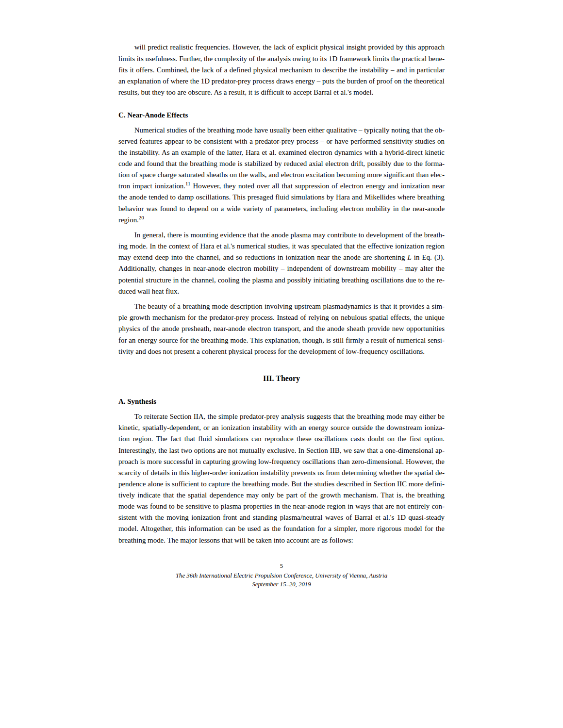will predict realistic frequencies. However, the lack of explicit physical insight provided by this approach limits its usefulness. Further, the complexity of the analysis owing to its 1D framework limits the practical benefits it offers. Combined, the lack of a defined physical mechanism to describe the instability – and in particular an explanation of where the 1D predator-prey process draws energy – puts the burden of proof on the theoretical results, but they too are obscure. As a result, it is difficult to accept Barral et al.'s model.
C. Near-Anode Effects
Numerical studies of the breathing mode have usually been either qualitative – typically noting that the observed features appear to be consistent with a predator-prey process – or have performed sensitivity studies on the instability. As an example of the latter, Hara et al. examined electron dynamics with a hybrid-direct kinetic code and found that the breathing mode is stabilized by reduced axial electron drift, possibly due to the formation of space charge saturated sheaths on the walls, and electron excitation becoming more significant than electron impact ionization.11 However, they noted over all that suppression of electron energy and ionization near the anode tended to damp oscillations. This presaged fluid simulations by Hara and Mikellides where breathing behavior was found to depend on a wide variety of parameters, including electron mobility in the near-anode region.20
In general, there is mounting evidence that the anode plasma may contribute to development of the breathing mode. In the context of Hara et al.'s numerical studies, it was speculated that the effective ionization region may extend deep into the channel, and so reductions in ionization near the anode are shortening L in Eq. (3). Additionally, changes in near-anode electron mobility – independent of downstream mobility – may alter the potential structure in the channel, cooling the plasma and possibly initiating breathing oscillations due to the reduced wall heat flux.
The beauty of a breathing mode description involving upstream plasmadynamics is that it provides a simple growth mechanism for the predator-prey process. Instead of relying on nebulous spatial effects, the unique physics of the anode presheath, near-anode electron transport, and the anode sheath provide new opportunities for an energy source for the breathing mode. This explanation, though, is still firmly a result of numerical sensitivity and does not present a coherent physical process for the development of low-frequency oscillations.
III. Theory
A. Synthesis
To reiterate Section IIA, the simple predator-prey analysis suggests that the breathing mode may either be kinetic, spatially-dependent, or an ionization instability with an energy source outside the downstream ionization region. The fact that fluid simulations can reproduce these oscillations casts doubt on the first option. Interestingly, the last two options are not mutually exclusive. In Section IIB, we saw that a one-dimensional approach is more successful in capturing growing low-frequency oscillations than zero-dimensional. However, the scarcity of details in this higher-order ionization instability prevents us from determining whether the spatial dependence alone is sufficient to capture the breathing mode. But the studies described in Section IIC more definitively indicate that the spatial dependence may only be part of the growth mechanism. That is, the breathing mode was found to be sensitive to plasma properties in the near-anode region in ways that are not entirely consistent with the moving ionization front and standing plasma/neutral waves of Barral et al.'s 1D quasi-steady model. Altogether, this information can be used as the foundation for a simpler, more rigorous model for the breathing mode. The major lessons that will be taken into account are as follows:
5
The 36th International Electric Propulsion Conference, University of Vienna, Austria
September 15–20, 2019